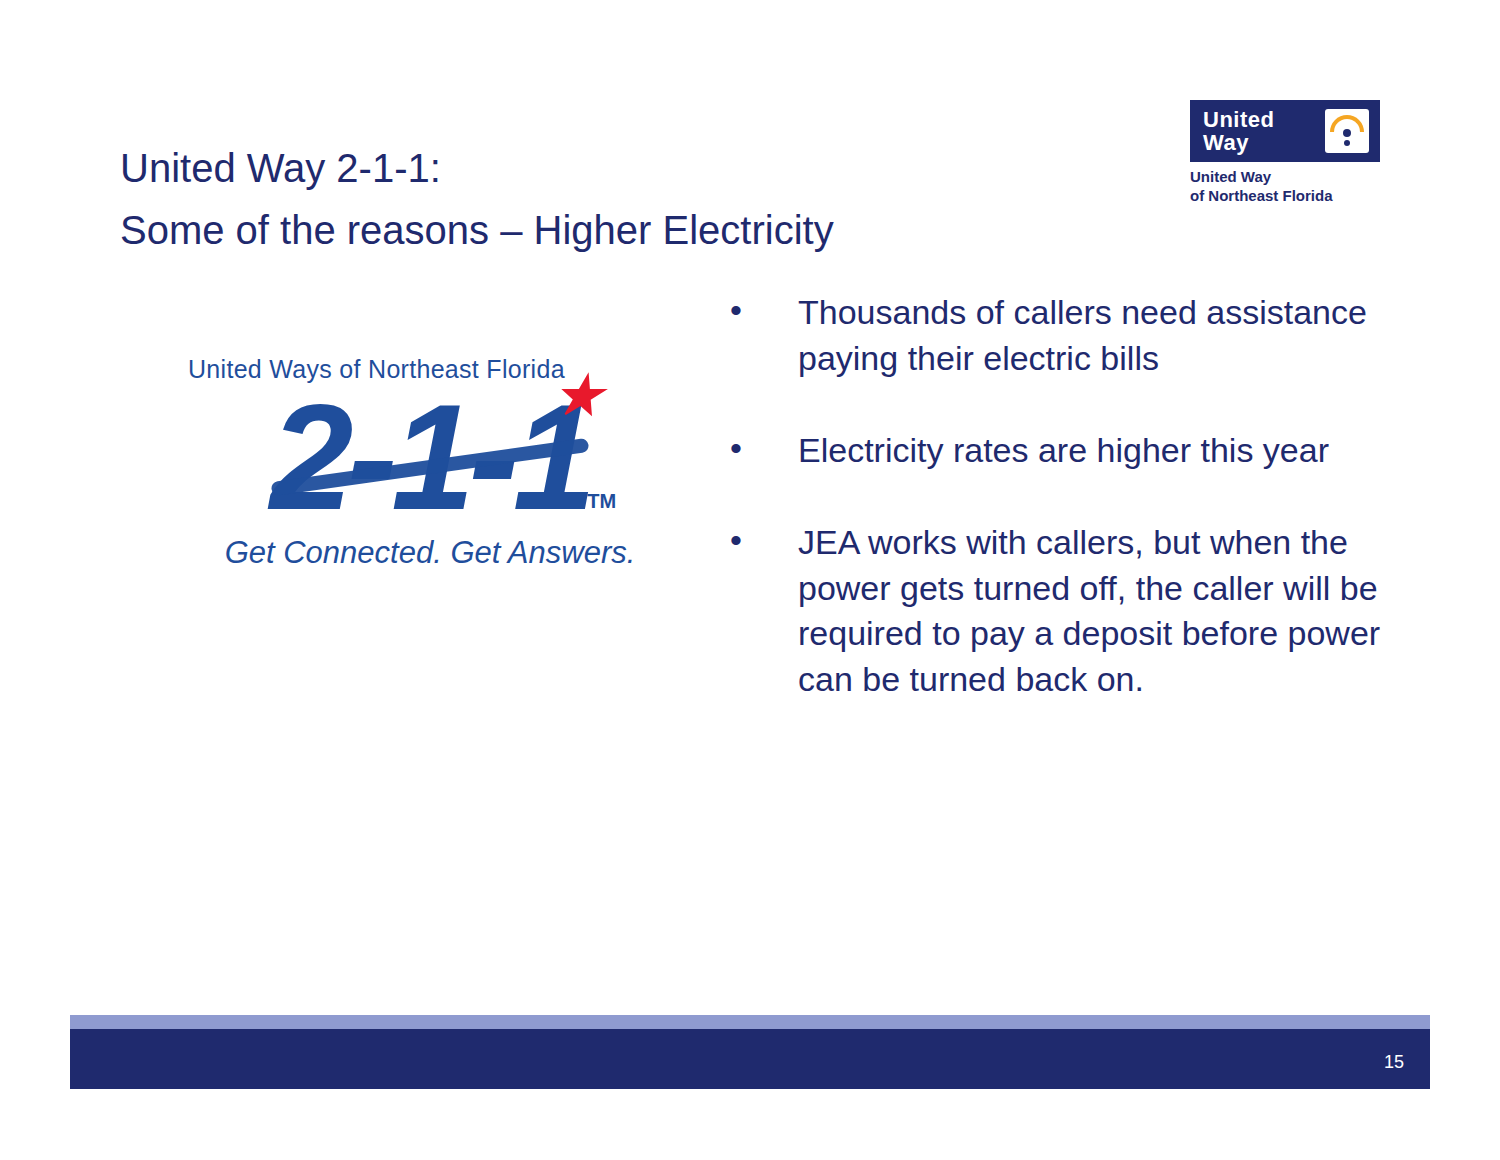United Way 2-1-1:
Some of the reasons – Higher Electricity
United
Way
TM
United Way
of Northeast Florida
United Ways of Northeast Florida
2-1-1 ★TM
Get Connected. Get Answers.
Thousands of callers need assistance paying their electric bills
Electricity rates are higher this year
JEA works with callers, but when the power gets turned off, the caller will be required to pay a deposit before power can be turned back on.
15